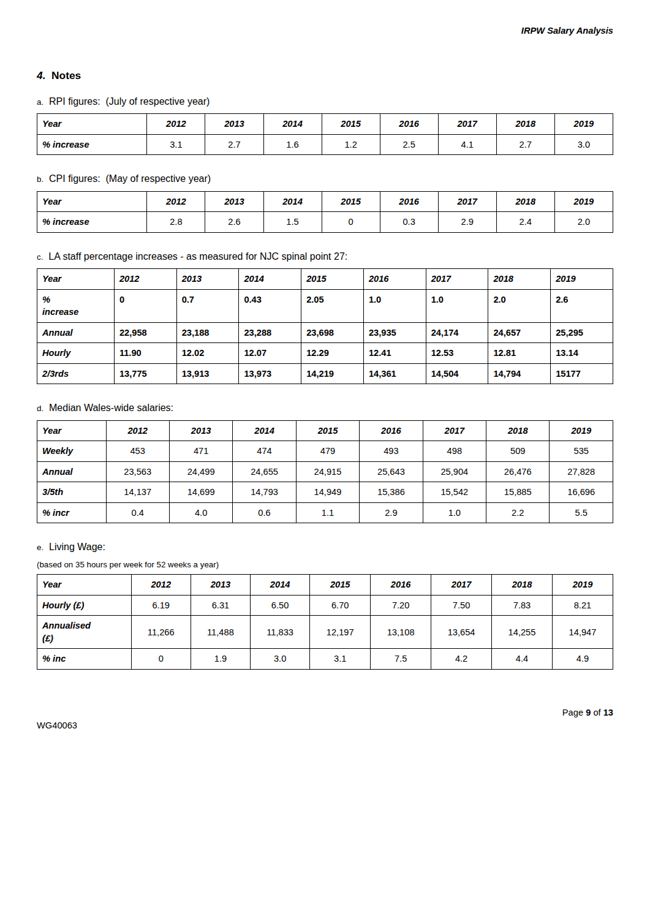IRPW Salary Analysis
4. Notes
a. RPI figures: (July of respective year)
| Year | 2012 | 2013 | 2014 | 2015 | 2016 | 2017 | 2018 | 2019 |
| --- | --- | --- | --- | --- | --- | --- | --- | --- |
| % increase | 3.1 | 2.7 | 1.6 | 1.2 | 2.5 | 4.1 | 2.7 | 3.0 |
b. CPI figures: (May of respective year)
| Year | 2012 | 2013 | 2014 | 2015 | 2016 | 2017 | 2018 | 2019 |
| --- | --- | --- | --- | --- | --- | --- | --- | --- |
| % increase | 2.8 | 2.6 | 1.5 | 0 | 0.3 | 2.9 | 2.4 | 2.0 |
c. LA staff percentage increases - as measured for NJC spinal point 27:
| Year | 2012 | 2013 | 2014 | 2015 | 2016 | 2017 | 2018 | 2019 |
| --- | --- | --- | --- | --- | --- | --- | --- | --- |
| % increase | 0 | 0.7 | 0.43 | 2.05 | 1.0 | 1.0 | 2.0 | 2.6 |
| Annual | 22,958 | 23,188 | 23,288 | 23,698 | 23,935 | 24,174 | 24,657 | 25,295 |
| Hourly | 11.90 | 12.02 | 12.07 | 12.29 | 12.41 | 12.53 | 12.81 | 13.14 |
| 2/3rds | 13,775 | 13,913 | 13,973 | 14,219 | 14,361 | 14,504 | 14,794 | 15177 |
d. Median Wales-wide salaries:
| Year | 2012 | 2013 | 2014 | 2015 | 2016 | 2017 | 2018 | 2019 |
| --- | --- | --- | --- | --- | --- | --- | --- | --- |
| Weekly | 453 | 471 | 474 | 479 | 493 | 498 | 509 | 535 |
| Annual | 23,563 | 24,499 | 24,655 | 24,915 | 25,643 | 25,904 | 26,476 | 27,828 |
| 3/5th | 14,137 | 14,699 | 14,793 | 14,949 | 15,386 | 15,542 | 15,885 | 16,696 |
| % incr | 0.4 | 4.0 | 0.6 | 1.1 | 2.9 | 1.0 | 2.2 | 5.5 |
e. Living Wage:
(based on 35 hours per week for 52 weeks a year)
| Year | 2012 | 2013 | 2014 | 2015 | 2016 | 2017 | 2018 | 2019 |
| --- | --- | --- | --- | --- | --- | --- | --- | --- |
| Hourly (£) | 6.19 | 6.31 | 6.50 | 6.70 | 7.20 | 7.50 | 7.83 | 8.21 |
| Annualised (£) | 11,266 | 11,488 | 11,833 | 12,197 | 13,108 | 13,654 | 14,255 | 14,947 |
| % inc | 0 | 1.9 | 3.0 | 3.1 | 7.5 | 4.2 | 4.4 | 4.9 |
Page 9 of 13
WG40063